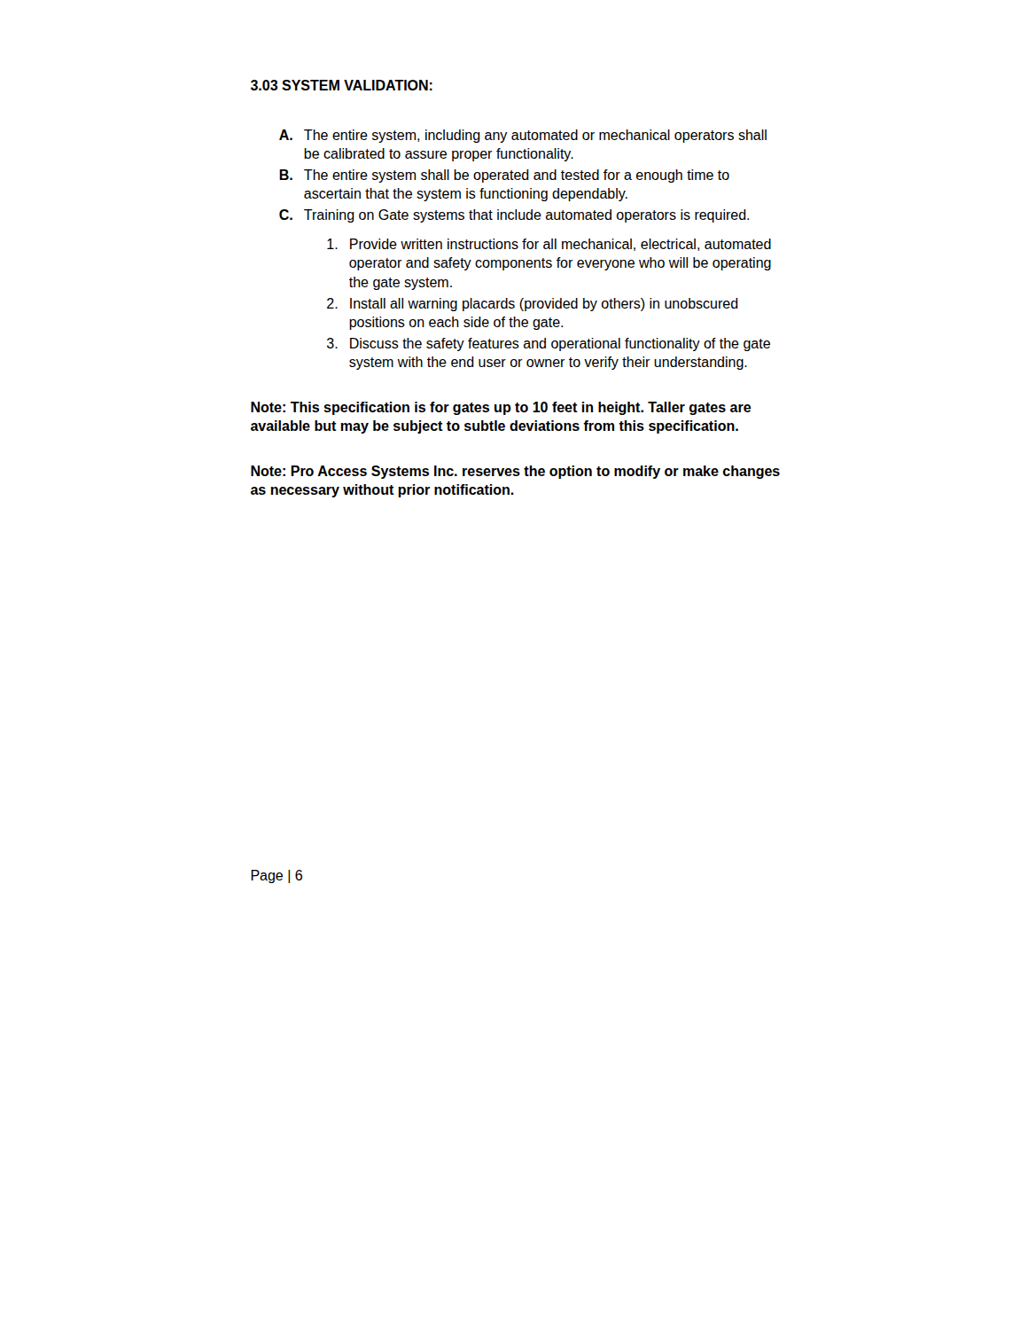3.03 SYSTEM VALIDATION:
The entire system, including any automated or mechanical operators shall be calibrated to assure proper functionality.
The entire system shall be operated and tested for a enough time to ascertain that the system is functioning dependably.
Training on Gate systems that include automated operators is required.
Provide written instructions for all mechanical, electrical, automated operator and safety components for everyone who will be operating the gate system.
Install all warning placards (provided by others) in unobscured positions on each side of the gate.
Discuss the safety features and operational functionality of the gate system with the end user or owner to verify their understanding.
Note: This specification is for gates up to 10 feet in height. Taller gates are available but may be subject to subtle deviations from this specification.
Note: Pro Access Systems Inc. reserves the option to modify or make changes as necessary without prior notification.
Page | 6